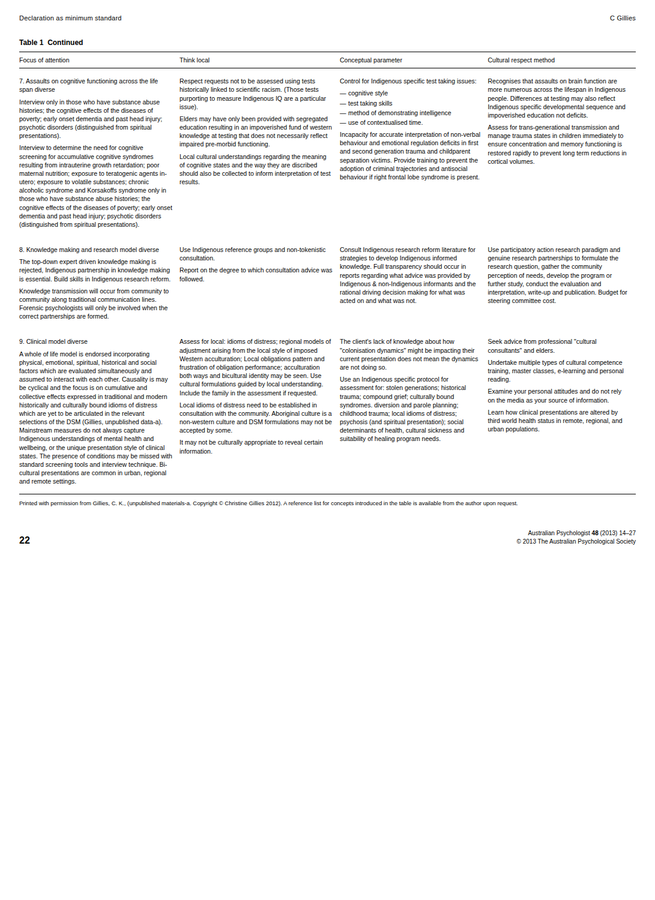Declaration as minimum standard
C Gillies
Table 1 Continued
| Focus of attention | Think local | Conceptual parameter | Cultural respect method |
| --- | --- | --- | --- |
| 7. Assaults on cognitive functioning across the life span diverse Interview only in those who have substance abuse histories; the cognitive effects of the diseases of poverty; early onset dementia and past head injury; psychotic disorders (distinguished from spiritual presentations). Interview to determine the need for cognitive screening for accumulative cognitive syndromes resulting from intrauterine growth retardation; poor maternal nutrition; exposure to teratogenic agents in-utero; exposure to volatile substances; chronic alcoholic syndrome and Korsakoffs syndrome only in those who have substance abuse histories; the cognitive effects of the diseases of poverty; early onset dementia and past head injury; psychotic disorders (distinguished from spiritual presentations). | Respect requests not to be assessed using tests historically linked to scientific racism. (Those tests purporting to measure Indigenous IQ are a particular issue). Elders may have only been provided with segregated education resulting in an impoverished fund of western knowledge at testing that does not necessarily reflect impaired pre-morbid functioning. Local cultural understandings regarding the meaning of cognitive states and the way they are discribed should also be collected to inform interpretation of test results. | Control for Indigenous specific test taking issues: cognitive style test taking skills method of demonstrating intelligence use of contextualised time. Incapacity for accurate interpretation of non-verbal behaviour and emotional regulation deficits in first and second generation trauma and childparent separation victims. Provide training to prevent the adoption of criminal trajectories and antisocial behaviour if right frontal lobe syndrome is present. | Recognises that assaults on brain function are more numerous across the lifespan in Indigenous people. Differences at testing may also reflect Indigenous specific developmental sequence and impoverished education not deficits. Assess for trans-generational transmission and manage trauma states in children immediately to ensure concentration and memory functioning is restored rapidly to prevent long term reductions in cortical volumes. |
| 8. Knowledge making and research model diverse The top-down expert driven knowledge making is rejected, Indigenous partnership in knowledge making is essential. Build skills in Indigenous research reform. Knowledge transmission will occur from community to community along traditional communication lines. Forensic psychologists will only be involved when the correct partnerships are formed. | Use Indigenous reference groups and non-tokenistic consultation. Report on the degree to which consultation advice was followed. | Consult Indigenous research reform literature for strategies to develop Indigenous informed knowledge. Full transparency should occur in reports regarding what advice was provided by Indigenous & non-Indigenous informants and the rational driving decision making for what was acted on and what was not. | Use participatory action research paradigm and genuine research partnerships to formulate the research question, gather the community perception of needs, develop the program or further study, conduct the evaluation and interpretation, write-up and publication. Budget for steering committee cost. |
| 9. Clinical model diverse A whole of life model is endorsed incorporating physical, emotional, spiritual, historical and social factors which are evaluated simultaneously and assumed to interact with each other. Causality is may be cyclical and the focus is on cumulative and collective effects expressed in traditional and modern historically and culturally bound idioms of distress which are yet to be articulated in the relevant selections of the DSM (Gillies, unpublished data-a). Mainstream measures do not always capture Indigenous understandings of mental health and wellbeing, or the unique presentation style of clinical states. The presence of conditions may be missed with standard screening tools and interview technique. Bi-cultural presentations are common in urban, regional and remote settings. | Assess for local: idioms of distress; regional models of adjustment arising from the local style of imposed Western acculturation; Local obligations pattern and frustration of obligation performance; acculturation both ways and bicultural identity may be seen. Use cultural formulations guided by local understanding. Include the family in the assessment if requested. Local idioms of distress need to be established in consultation with the community. Aboriginal culture is a non-western culture and DSM formulations may not be accepted by some. It may not be culturally appropriate to reveal certain information. | The client's lack of knowledge about how "colonisation dynamics" might be impacting their current presentation does not mean the dynamics are not doing so. Use an Indigenous specific protocol for assessment for: stolen generations; historical trauma; compound grief; culturally bound syndromes. diversion and parole planning; childhood trauma; local idioms of distress; psychosis (and spiritual presentation); social determinants of health, cultural sickness and suitability of healing program needs. | Seek advice from professional "cultural consultants" and elders. Undertake multiple types of cultural competence training, master classes, e-learning and personal reading. Examine your personal attitudes and do not rely on the media as your source of information. Learn how clinical presentations are altered by third world health status in remote, regional, and urban populations. |
Printed with permission from Gillies, C. K., (unpublished materials-a. Copyright © Christine Gillies 2012). A reference list for concepts introduced in the table is available from the author upon request.
22
Australian Psychologist 48 (2013) 14–27
© 2013 The Australian Psychological Society